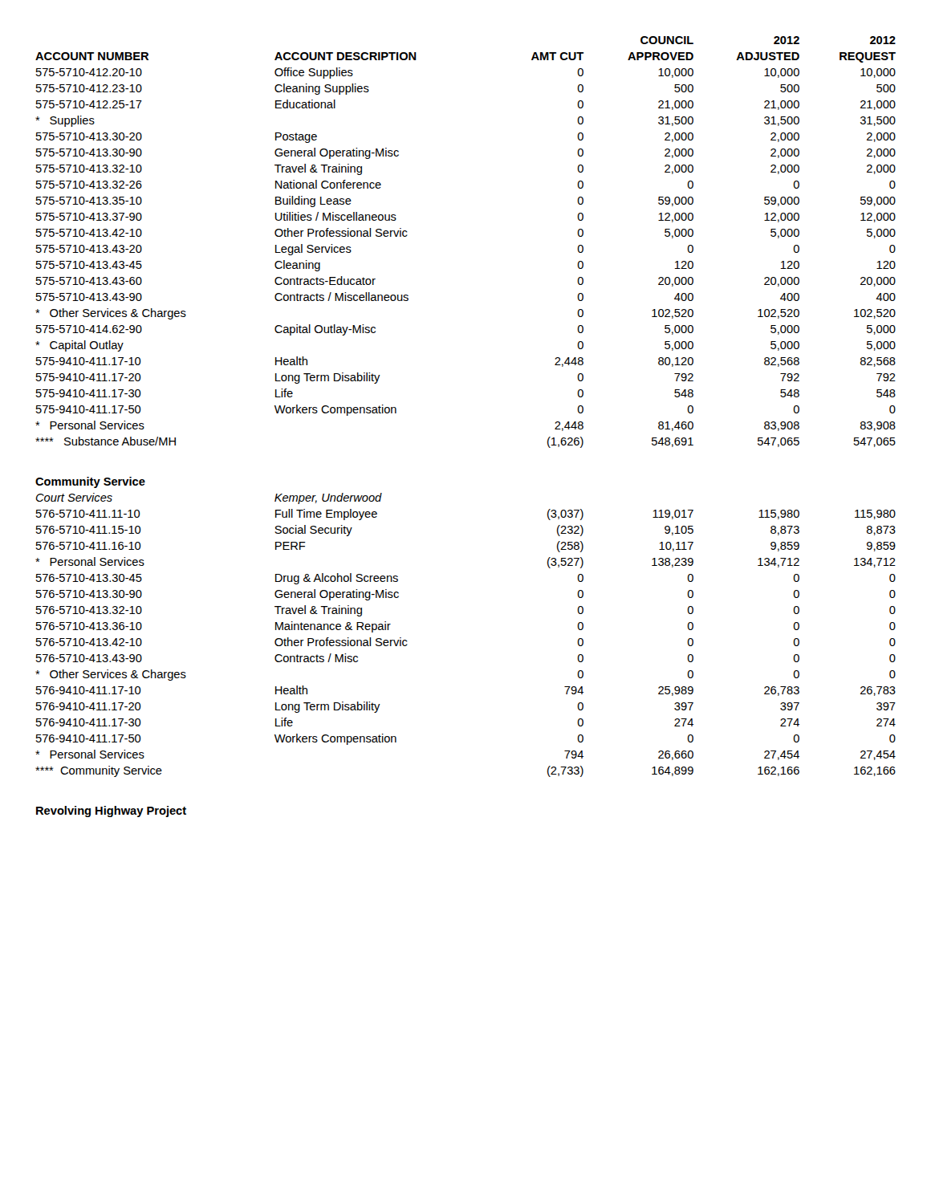| | | | COUNCIL | 2012 | 2012 |
| --- | --- | --- | --- | --- | --- |
| ACCOUNT NUMBER | ACCOUNT DESCRIPTION | AMT CUT | APPROVED | ADJUSTED | REQUEST |
| 575-5710-412.20-10 | Office Supplies | 0 | 10,000 | 10,000 | 10,000 |
| 575-5710-412.23-10 | Cleaning Supplies | 0 | 500 | 500 | 500 |
| 575-5710-412.25-17 | Educational | 0 | 21,000 | 21,000 | 21,000 |
| * Supplies | | 0 | 31,500 | 31,500 | 31,500 |
| 575-5710-413.30-20 | Postage | 0 | 2,000 | 2,000 | 2,000 |
| 575-5710-413.30-90 | General Operating-Misc | 0 | 2,000 | 2,000 | 2,000 |
| 575-5710-413.32-10 | Travel & Training | 0 | 2,000 | 2,000 | 2,000 |
| 575-5710-413.32-26 | National Conference | 0 | 0 | 0 | 0 |
| 575-5710-413.35-10 | Building Lease | 0 | 59,000 | 59,000 | 59,000 |
| 575-5710-413.37-90 | Utilities / Miscellaneous | 0 | 12,000 | 12,000 | 12,000 |
| 575-5710-413.42-10 | Other Professional Servic | 0 | 5,000 | 5,000 | 5,000 |
| 575-5710-413.43-20 | Legal Services | 0 | 0 | 0 | 0 |
| 575-5710-413.43-45 | Cleaning | 0 | 120 | 120 | 120 |
| 575-5710-413.43-60 | Contracts-Educator | 0 | 20,000 | 20,000 | 20,000 |
| 575-5710-413.43-90 | Contracts / Miscellaneous | 0 | 400 | 400 | 400 |
| * Other Services & Charges | | 0 | 102,520 | 102,520 | 102,520 |
| 575-5710-414.62-90 | Capital Outlay-Misc | 0 | 5,000 | 5,000 | 5,000 |
| * Capital Outlay | | 0 | 5,000 | 5,000 | 5,000 |
| 575-9410-411.17-10 | Health | 2,448 | 80,120 | 82,568 | 82,568 |
| 575-9410-411.17-20 | Long Term Disability | 0 | 792 | 792 | 792 |
| 575-9410-411.17-30 | Life | 0 | 548 | 548 | 548 |
| 575-9410-411.17-50 | Workers Compensation | 0 | 0 | 0 | 0 |
| * Personal Services | | 2,448 | 81,460 | 83,908 | 83,908 |
| **** Substance Abuse/MH | | (1,626) | 548,691 | 547,065 | 547,065 |
| Community Service | | | | | |
| Court Services | Kemper, Underwood | | | | |
| 576-5710-411.11-10 | Full Time Employee | (3,037) | 119,017 | 115,980 | 115,980 |
| 576-5710-411.15-10 | Social Security | (232) | 9,105 | 8,873 | 8,873 |
| 576-5710-411.16-10 | PERF | (258) | 10,117 | 9,859 | 9,859 |
| * Personal Services | | (3,527) | 138,239 | 134,712 | 134,712 |
| 576-5710-413.30-45 | Drug & Alcohol Screens | 0 | 0 | 0 | 0 |
| 576-5710-413.30-90 | General Operating-Misc | 0 | 0 | 0 | 0 |
| 576-5710-413.32-10 | Travel & Training | 0 | 0 | 0 | 0 |
| 576-5710-413.36-10 | Maintenance & Repair | 0 | 0 | 0 | 0 |
| 576-5710-413.42-10 | Other Professional Servic | 0 | 0 | 0 | 0 |
| 576-5710-413.43-90 | Contracts / Misc | 0 | 0 | 0 | 0 |
| * Other Services & Charges | | 0 | 0 | 0 | 0 |
| 576-9410-411.17-10 | Health | 794 | 25,989 | 26,783 | 26,783 |
| 576-9410-411.17-20 | Long Term Disability | 0 | 397 | 397 | 397 |
| 576-9410-411.17-30 | Life | 0 | 274 | 274 | 274 |
| 576-9410-411.17-50 | Workers Compensation | 0 | 0 | 0 | 0 |
| * Personal Services | | 794 | 26,660 | 27,454 | 27,454 |
| **** Community Service | | (2,733) | 164,899 | 162,166 | 162,166 |
| Revolving Highway Project | | | | | |